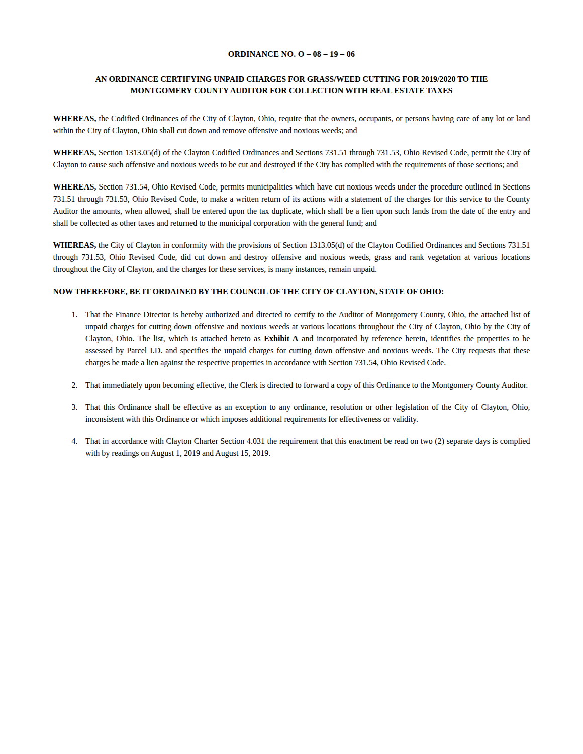ORDINANCE NO. O – 08 – 19 – 06
AN ORDINANCE CERTIFYING UNPAID CHARGES FOR GRASS/WEED CUTTING FOR 2019/2020 TO THE MONTGOMERY COUNTY AUDITOR FOR COLLECTION WITH REAL ESTATE TAXES
WHEREAS, the Codified Ordinances of the City of Clayton, Ohio, require that the owners, occupants, or persons having care of any lot or land within the City of Clayton, Ohio shall cut down and remove offensive and noxious weeds; and
WHEREAS, Section 1313.05(d) of the Clayton Codified Ordinances and Sections 731.51 through 731.53, Ohio Revised Code, permit the City of Clayton to cause such offensive and noxious weeds to be cut and destroyed if the City has complied with the requirements of those sections; and
WHEREAS, Section 731.54, Ohio Revised Code, permits municipalities which have cut noxious weeds under the procedure outlined in Sections 731.51 through 731.53, Ohio Revised Code, to make a written return of its actions with a statement of the charges for this service to the County Auditor the amounts, when allowed, shall be entered upon the tax duplicate, which shall be a lien upon such lands from the date of the entry and shall be collected as other taxes and returned to the municipal corporation with the general fund; and
WHEREAS, the City of Clayton in conformity with the provisions of Section 1313.05(d) of the Clayton Codified Ordinances and Sections 731.51 through 731.53, Ohio Revised Code, did cut down and destroy offensive and noxious weeds, grass and rank vegetation at various locations throughout the City of Clayton, and the charges for these services, is many instances, remain unpaid.
NOW THEREFORE, BE IT ORDAINED BY THE COUNCIL OF THE CITY OF CLAYTON, STATE OF OHIO:
That the Finance Director is hereby authorized and directed to certify to the Auditor of Montgomery County, Ohio, the attached list of unpaid charges for cutting down offensive and noxious weeds at various locations throughout the City of Clayton, Ohio by the City of Clayton, Ohio. The list, which is attached hereto as Exhibit A and incorporated by reference herein, identifies the properties to be assessed by Parcel I.D. and specifies the unpaid charges for cutting down offensive and noxious weeds. The City requests that these charges be made a lien against the respective properties in accordance with Section 731.54, Ohio Revised Code.
That immediately upon becoming effective, the Clerk is directed to forward a copy of this Ordinance to the Montgomery County Auditor.
That this Ordinance shall be effective as an exception to any ordinance, resolution or other legislation of the City of Clayton, Ohio, inconsistent with this Ordinance or which imposes additional requirements for effectiveness or validity.
That in accordance with Clayton Charter Section 4.031 the requirement that this enactment be read on two (2) separate days is complied with by readings on August 1, 2019 and August 15, 2019.